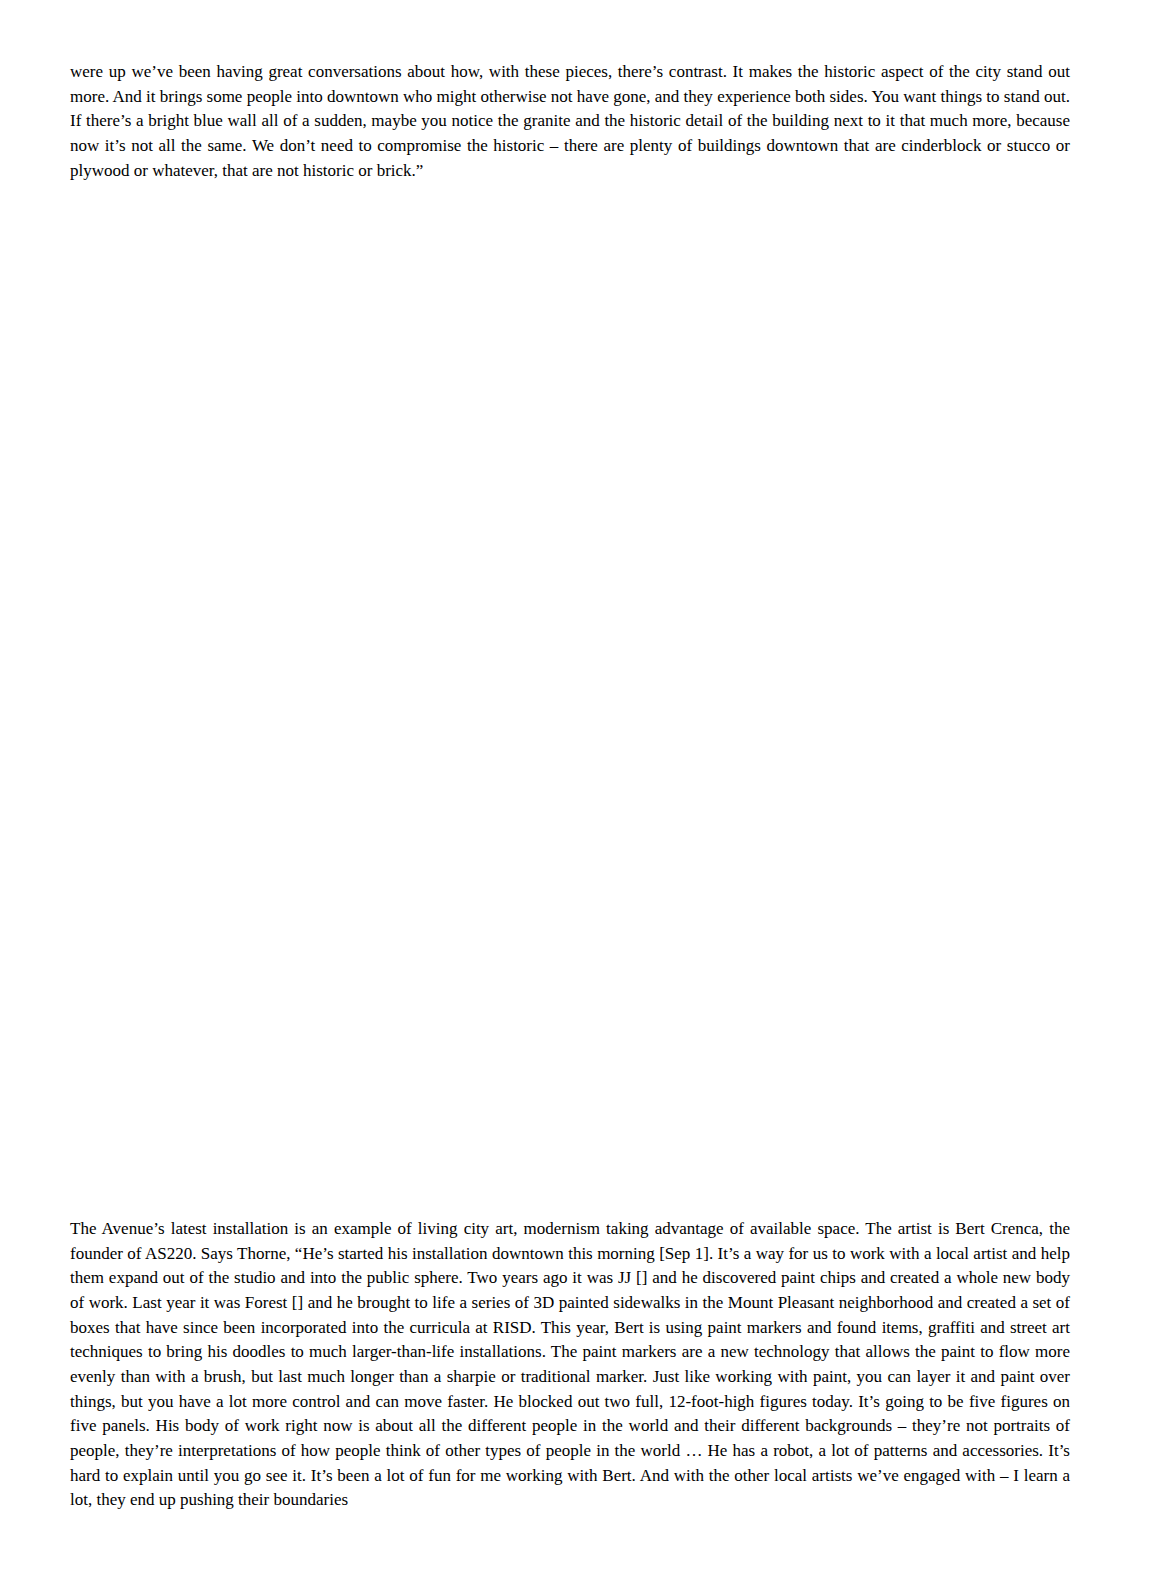were up we’ve been having great conversations about how, with these pieces, there’s contrast. It makes the historic aspect of the city stand out more. And it brings some people into downtown who might otherwise not have gone, and they experience both sides. You want things to stand out. If there’s a bright blue wall all of a sudden, maybe you notice the granite and the historic detail of the building next to it that much more, because now it’s not all the same. We don’t need to compromise the historic – there are plenty of buildings downtown that are cinderblock or stucco or plywood or whatever, that are not historic or brick.”
The Avenue’s latest installation is an example of living city art, modernism taking advantage of available space. The artist is Bert Crenca, the founder of AS220. Says Thorne, “He’s started his installation downtown this morning [Sep 1]. It’s a way for us to work with a local artist and help them expand out of the studio and into the public sphere. Two years ago it was JJ [] and he discovered paint chips and created a whole new body of work. Last year it was Forest [] and he brought to life a series of 3D painted sidewalks in the Mount Pleasant neighborhood and created a set of boxes that have since been incorporated into the curricula at RISD. This year, Bert is using paint markers and found items, graffiti and street art techniques to bring his doodles to much larger-than-life installations. The paint markers are a new technology that allows the paint to flow more evenly than with a brush, but last much longer than a sharpie or traditional marker. Just like working with paint, you can layer it and paint over things, but you have a lot more control and can move faster. He blocked out two full, 12-foot-high figures today. It’s going to be five figures on five panels. His body of work right now is about all the different people in the world and their different backgrounds – they’re not portraits of people, they’re interpretations of how people think of other types of people in the world … He has a robot, a lot of patterns and accessories. It’s hard to explain until you go see it. It’s been a lot of fun for me working with Bert. And with the other local artists we’ve engaged with – I learn a lot, they end up pushing their boundaries